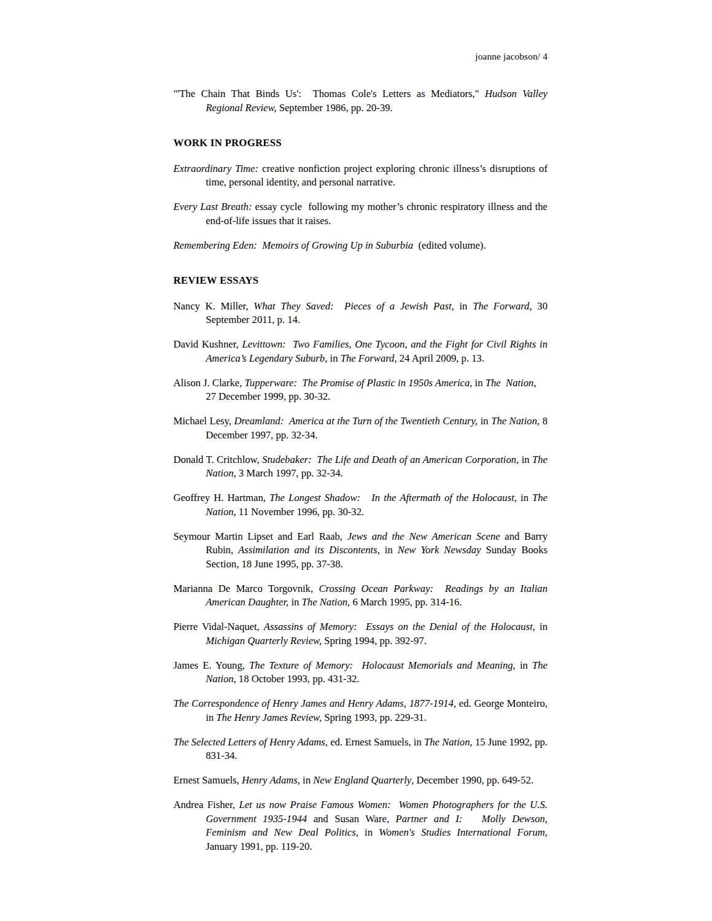joanne jacobson/ 4
"'The Chain That Binds Us': Thomas Cole's Letters as Mediators," Hudson Valley Regional Review, September 1986, pp. 20-39.
WORK IN PROGRESS
Extraordinary Time: creative nonfiction project exploring chronic illness’s disruptions of time, personal identity, and personal narrative.
Every Last Breath: essay cycle following my mother’s chronic respiratory illness and the end-of-life issues that it raises.
Remembering Eden: Memoirs of Growing Up in Suburbia (edited volume).
REVIEW ESSAYS
Nancy K. Miller, What They Saved: Pieces of a Jewish Past, in The Forward, 30 September 2011, p. 14.
David Kushner, Levittown: Two Families, One Tycoon, and the Fight for Civil Rights in America’s Legendary Suburb, in The Forward, 24 April 2009, p. 13.
Alison J. Clarke, Tupperware: The Promise of Plastic in 1950s America, in The Nation,
27 December 1999, pp. 30-32.
Michael Lesy, Dreamland: America at the Turn of the Twentieth Century, in The Nation, 8 December 1997, pp. 32-34.
Donald T. Critchlow, Studebaker: The Life and Death of an American Corporation, in The Nation, 3 March 1997, pp. 32-34.
Geoffrey H. Hartman, The Longest Shadow: In the Aftermath of the Holocaust, in The Nation, 11 November 1996, pp. 30-32.
Seymour Martin Lipset and Earl Raab, Jews and the New American Scene and Barry Rubin, Assimilation and its Discontents, in New York Newsday Sunday Books Section, 18 June 1995, pp. 37-38.
Marianna De Marco Torgovnik, Crossing Ocean Parkway: Readings by an Italian American Daughter, in The Nation, 6 March 1995, pp. 314-16.
Pierre Vidal-Naquet, Assassins of Memory: Essays on the Denial of the Holocaust, in Michigan Quarterly Review, Spring 1994, pp. 392-97.
James E. Young, The Texture of Memory: Holocaust Memorials and Meaning, in The Nation, 18 October 1993, pp. 431-32.
The Correspondence of Henry James and Henry Adams, 1877-1914, ed. George Monteiro, in The Henry James Review, Spring 1993, pp. 229-31.
The Selected Letters of Henry Adams, ed. Ernest Samuels, in The Nation, 15 June 1992, pp. 831-34.
Ernest Samuels, Henry Adams, in New England Quarterly, December 1990, pp. 649-52.
Andrea Fisher, Let us now Praise Famous Women: Women Photographers for the U.S. Government 1935-1944 and Susan Ware, Partner and I: Molly Dewson, Feminism and New Deal Politics, in Women's Studies International Forum, January 1991, pp. 119-20.